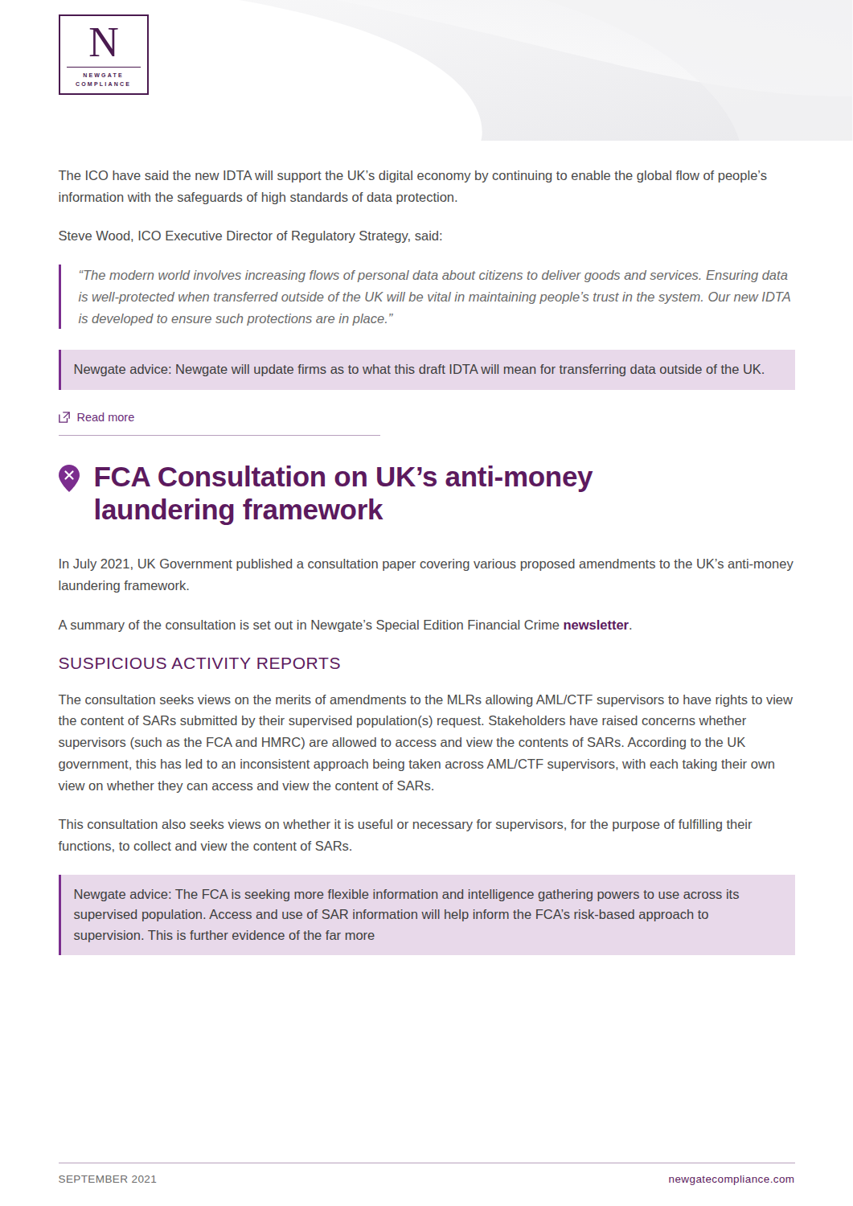N
NEWGATE
COMPLIANCE
The ICO have said the new IDTA will support the UK’s digital economy by continuing to enable the global flow of people’s information with the safeguards of high standards of data protection.
Steve Wood, ICO Executive Director of Regulatory Strategy, said:
“The modern world involves increasing flows of personal data about citizens to deliver goods and services. Ensuring data is well-protected when transferred outside of the UK will be vital in maintaining people’s trust in the system. Our new IDTA is developed to ensure such protections are in place.”
Newgate advice: Newgate will update firms as to what this draft IDTA will mean for transferring data outside of the UK.
Read more
FCA Consultation on UK’s anti-money laundering framework
In July 2021, UK Government published a consultation paper covering various proposed amendments to the UK’s anti-money laundering framework.
A summary of the consultation is set out in Newgate’s Special Edition Financial Crime newsletter.
Suspicious Activity Reports
The consultation seeks views on the merits of amendments to the MLRs allowing AML/CTF supervisors to have rights to view the content of SARs submitted by their supervised population(s) request. Stakeholders have raised concerns whether supervisors (such as the FCA and HMRC) are allowed to access and view the contents of SARs. According to the UK government, this has led to an inconsistent approach being taken across AML/CTF supervisors, with each taking their own view on whether they can access and view the content of SARs.
This consultation also seeks views on whether it is useful or necessary for supervisors, for the purpose of fulfilling their functions, to collect and view the content of SARs.
Newgate advice: The FCA is seeking more flexible information and intelligence gathering powers to use across its supervised population. Access and use of SAR information will help inform the FCA’s risk-based approach to supervision. This is further evidence of the far more
September 2021
newgatecompliance.com